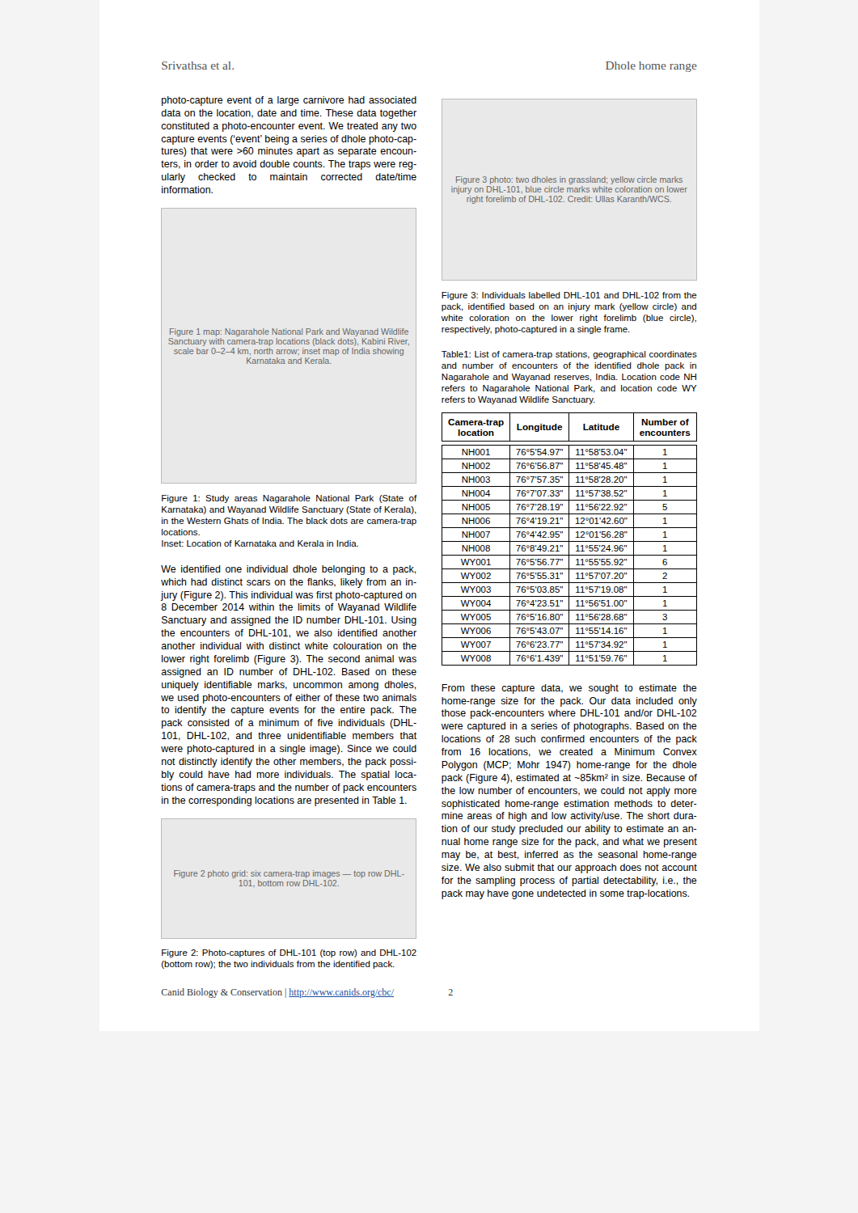Srivathsa et al.
Dhole home range
photo-capture event of a large carnivore had associated data on the location, date and time. These data together constituted a photo-encounter event. We treated any two capture events (‘event’ being a series of dhole photo-captures) that were >60 minutes apart as separate encounters, in order to avoid double counts. The traps were regularly checked to maintain corrected date/time information.
Figure 1 map: Nagarahole National Park and Wayanad Wildlife Sanctuary with camera-trap locations (black dots), Kabini River, scale bar 0–2–4 km, north arrow; inset map of India showing Karnataka and Kerala.
Figure 1: Study areas Nagarahole National Park (State of Karnataka) and Wayanad Wildlife Sanctuary (State of Kerala), in the Western Ghats of India. The black dots are camera-trap locations.
Inset: Location of Karnataka and Kerala in India.
We identified one individual dhole belonging to a pack, which had distinct scars on the flanks, likely from an injury (Figure 2). This individual was first photo-captured on 8 December 2014 within the limits of Wayanad Wildlife Sanctuary and assigned the ID number DHL-101. Using the encounters of DHL-101, we also identified another another individual with distinct white colouration on the lower right forelimb (Figure 3). The second animal was assigned an ID number of DHL-102. Based on these uniquely identifiable marks, uncommon among dholes, we used photo-encounters of either of these two animals to identify the capture events for the entire pack. The pack consisted of a minimum of five individuals (DHL-101, DHL-102, and three unidentifiable members that were photo-captured in a single image). Since we could not distinctly identify the other members, the pack possibly could have had more individuals. The spatial locations of camera-traps and the number of pack encounters in the corresponding locations are presented in Table 1.
Figure 2 photo grid: six camera-trap images — top row DHL-101, bottom row DHL-102.
Figure 2: Photo-captures of DHL-101 (top row) and DHL-102 (bottom row); the two individuals from the identified pack.
Figure 3 photo: two dholes in grassland; yellow circle marks injury on DHL-101, blue circle marks white coloration on lower right forelimb of DHL-102. Credit: Ullas Karanth/WCS.
Figure 3: Individuals labelled DHL-101 and DHL-102 from the pack, identified based on an injury mark (yellow circle) and white coloration on the lower right forelimb (blue circle), respectively, photo-captured in a single frame.
Table1: List of camera-trap stations, geographical coordinates and number of encounters of the identified dhole pack in Nagarahole and Wayanad reserves, India. Location code NH refers to Nagarahole National Park, and location code WY refers to Wayanad Wildlife Sanctuary.
| Camera-trap location | Longitude | Latitude | Number of encounters |
| --- | --- | --- | --- |
| NH001 | 76°5'54.97" | 11°58'53.04" | 1 |
| NH002 | 76°6'56.87" | 11°58'45.48" | 1 |
| NH003 | 76°7'57.35" | 11°58'28.20" | 1 |
| NH004 | 76°7'07.33" | 11°57'38.52" | 1 |
| NH005 | 76°7'28.19" | 11°56'22.92" | 5 |
| NH006 | 76°4'19.21" | 12°01'42.60" | 1 |
| NH007 | 76°4'42.95" | 12°01'56.28" | 1 |
| NH008 | 76°8'49.21" | 11°55'24.96" | 1 |
| WY001 | 76°5'56.77" | 11°55'55.92" | 6 |
| WY002 | 76°5'55.31" | 11°57'07.20" | 2 |
| WY003 | 76°5'03.85" | 11°57'19.08" | 1 |
| WY004 | 76°4'23.51" | 11°56'51.00" | 1 |
| WY005 | 76°5'16.80" | 11°56'28.68" | 3 |
| WY006 | 76°5'43.07" | 11°55'14.16" | 1 |
| WY007 | 76°6'23.77" | 11°57'34.92" | 1 |
| WY008 | 76°6'1.439" | 11°51'59.76" | 1 |
From these capture data, we sought to estimate the home-range size for the pack. Our data included only those pack-encounters where DHL-101 and/or DHL-102 were captured in a series of photographs. Based on the locations of 28 such confirmed encounters of the pack from 16 locations, we created a Minimum Convex Polygon (MCP; Mohr 1947) home-range for the dhole pack (Figure 4), estimated at ~85km² in size. Because of the low number of encounters, we could not apply more sophisticated home-range estimation methods to determine areas of high and low activity/use. The short duration of our study precluded our ability to estimate an annual home range size for the pack, and what we present may be, at best, inferred as the seasonal home-range size. We also submit that our approach does not account for the sampling process of partial detectability, i.e., the pack may have gone undetected in some trap-locations.
Canid Biology & Conservation | http://www.canids.org/cbc/
2